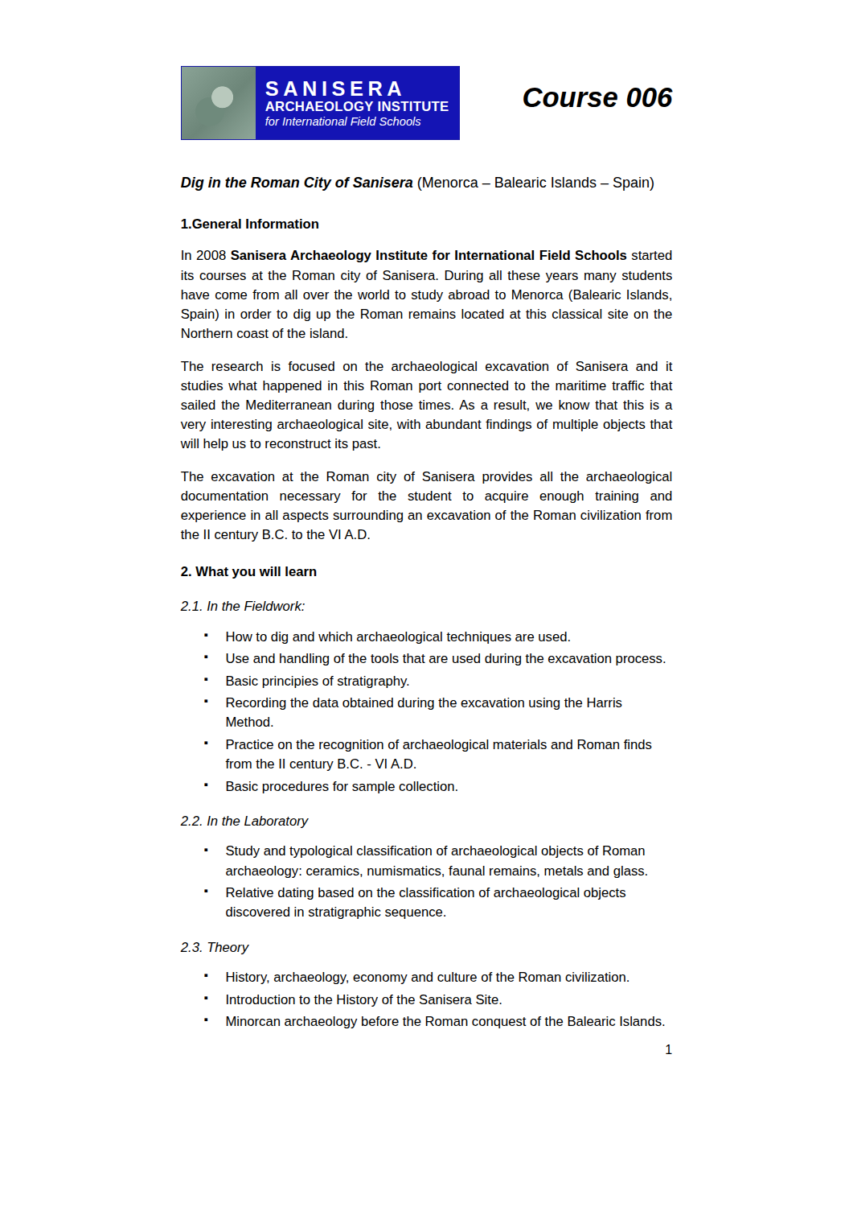SANISERA ARCHAEOLOGY INSTITUTE for International Field Schools
Course 006
Dig in the Roman City of Sanisera (Menorca – Balearic Islands – Spain)
1.General Information
In 2008 Sanisera Archaeology Institute for International Field Schools started its courses at the Roman city of Sanisera. During all these years many students have come from all over the world to study abroad to Menorca (Balearic Islands, Spain) in order to dig up the Roman remains located at this classical site on the Northern coast of the island.
The research is focused on the archaeological excavation of Sanisera and it studies what happened in this Roman port connected to the maritime traffic that sailed the Mediterranean during those times. As a result, we know that this is a very interesting archaeological site, with abundant findings of multiple objects that will help us to reconstruct its past.
The excavation at the Roman city of Sanisera provides all the archaeological documentation necessary for the student to acquire enough training and experience in all aspects surrounding an excavation of the Roman civilization from the II century B.C. to the VI A.D.
2. What you will learn
2.1. In the Fieldwork:
How to dig and which archaeological techniques are used.
Use and handling of the tools that are used during the excavation process.
Basic principies of stratigraphy.
Recording the data obtained during the excavation using the Harris Method.
Practice on the recognition of archaeological materials and Roman finds from the II century B.C. - VI A.D.
Basic procedures for sample collection.
2.2. In the Laboratory
Study and typological classification of archaeological objects of Roman archaeology: ceramics, numismatics, faunal remains, metals and glass.
Relative dating based on the classification of archaeological objects discovered in stratigraphic sequence.
2.3. Theory
History, archaeology, economy and culture of the Roman civilization.
Introduction to the History of the Sanisera Site.
Minorcan archaeology before the Roman conquest of the Balearic Islands.
1